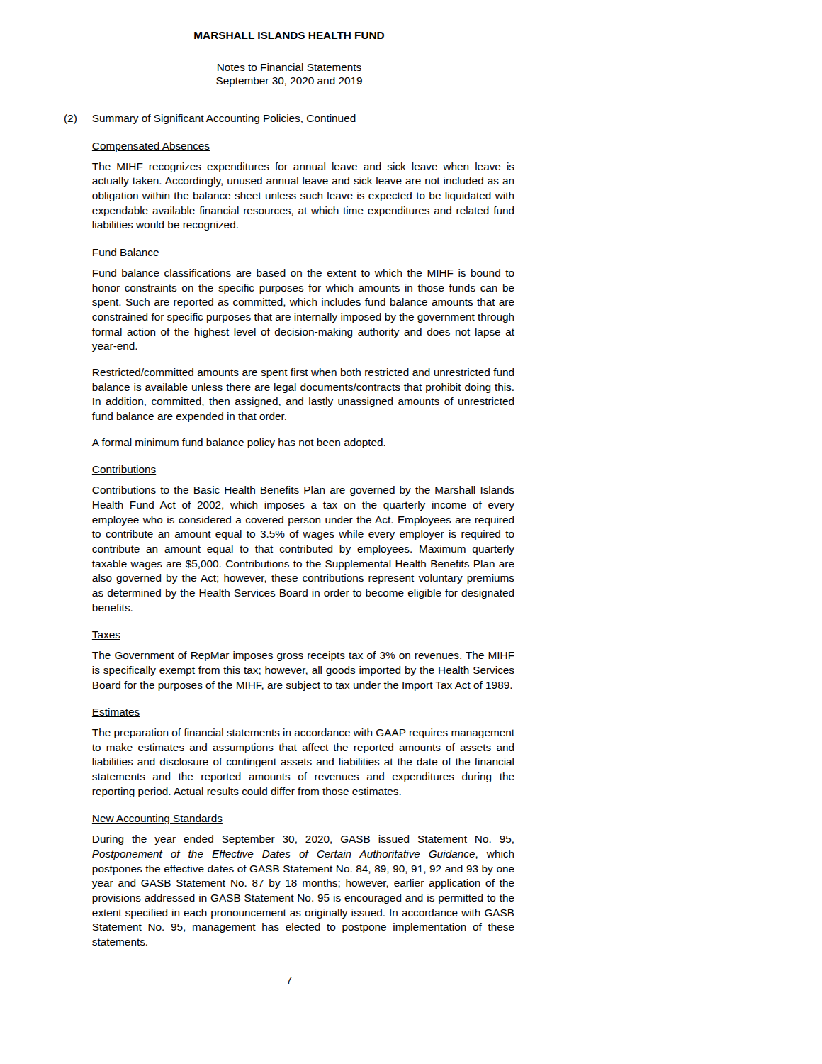MARSHALL ISLANDS HEALTH FUND
Notes to Financial Statements
September 30, 2020 and 2019
(2) Summary of Significant Accounting Policies, Continued
Compensated Absences
The MIHF recognizes expenditures for annual leave and sick leave when leave is actually taken. Accordingly, unused annual leave and sick leave are not included as an obligation within the balance sheet unless such leave is expected to be liquidated with expendable available financial resources, at which time expenditures and related fund liabilities would be recognized.
Fund Balance
Fund balance classifications are based on the extent to which the MIHF is bound to honor constraints on the specific purposes for which amounts in those funds can be spent. Such are reported as committed, which includes fund balance amounts that are constrained for specific purposes that are internally imposed by the government through formal action of the highest level of decision-making authority and does not lapse at year-end.
Restricted/committed amounts are spent first when both restricted and unrestricted fund balance is available unless there are legal documents/contracts that prohibit doing this. In addition, committed, then assigned, and lastly unassigned amounts of unrestricted fund balance are expended in that order.
A formal minimum fund balance policy has not been adopted.
Contributions
Contributions to the Basic Health Benefits Plan are governed by the Marshall Islands Health Fund Act of 2002, which imposes a tax on the quarterly income of every employee who is considered a covered person under the Act. Employees are required to contribute an amount equal to 3.5% of wages while every employer is required to contribute an amount equal to that contributed by employees. Maximum quarterly taxable wages are $5,000. Contributions to the Supplemental Health Benefits Plan are also governed by the Act; however, these contributions represent voluntary premiums as determined by the Health Services Board in order to become eligible for designated benefits.
Taxes
The Government of RepMar imposes gross receipts tax of 3% on revenues. The MIHF is specifically exempt from this tax; however, all goods imported by the Health Services Board for the purposes of the MIHF, are subject to tax under the Import Tax Act of 1989.
Estimates
The preparation of financial statements in accordance with GAAP requires management to make estimates and assumptions that affect the reported amounts of assets and liabilities and disclosure of contingent assets and liabilities at the date of the financial statements and the reported amounts of revenues and expenditures during the reporting period. Actual results could differ from those estimates.
New Accounting Standards
During the year ended September 30, 2020, GASB issued Statement No. 95, Postponement of the Effective Dates of Certain Authoritative Guidance, which postpones the effective dates of GASB Statement No. 84, 89, 90, 91, 92 and 93 by one year and GASB Statement No. 87 by 18 months; however, earlier application of the provisions addressed in GASB Statement No. 95 is encouraged and is permitted to the extent specified in each pronouncement as originally issued. In accordance with GASB Statement No. 95, management has elected to postpone implementation of these statements.
7